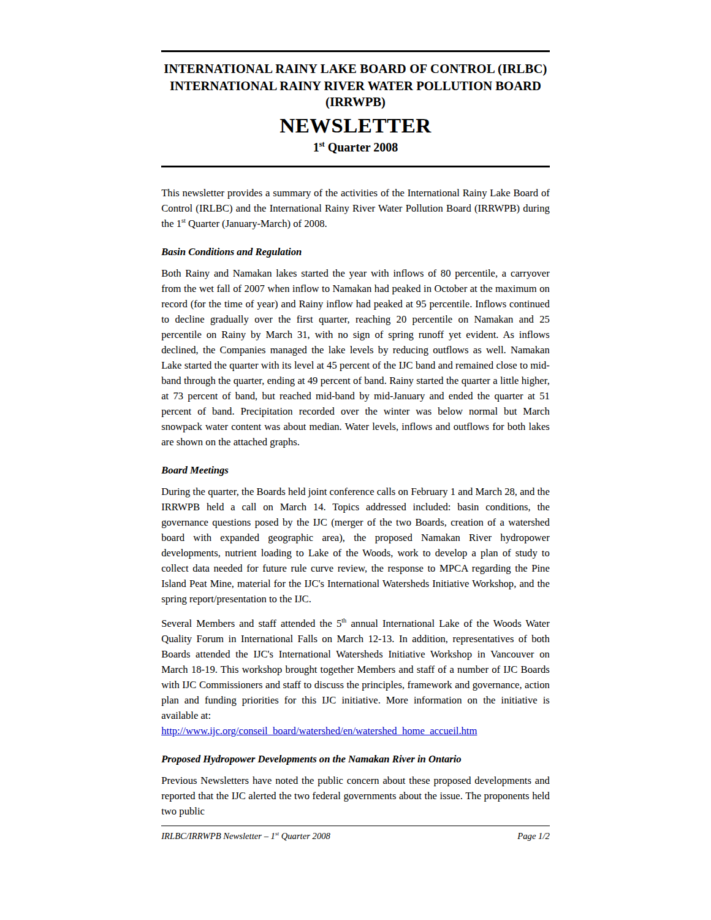INTERNATIONAL RAINY LAKE BOARD OF CONTROL (IRLBC)
INTERNATIONAL RAINY RIVER WATER POLLUTION BOARD (IRRWPB)
NEWSLETTER
1st Quarter 2008
This newsletter provides a summary of the activities of the International Rainy Lake Board of Control (IRLBC) and the International Rainy River Water Pollution Board (IRRWPB) during the 1st Quarter (January-March) of 2008.
Basin Conditions and Regulation
Both Rainy and Namakan lakes started the year with inflows of 80 percentile, a carryover from the wet fall of 2007 when inflow to Namakan had peaked in October at the maximum on record (for the time of year) and Rainy inflow had peaked at 95 percentile. Inflows continued to decline gradually over the first quarter, reaching 20 percentile on Namakan and 25 percentile on Rainy by March 31, with no sign of spring runoff yet evident. As inflows declined, the Companies managed the lake levels by reducing outflows as well. Namakan Lake started the quarter with its level at 45 percent of the IJC band and remained close to mid-band through the quarter, ending at 49 percent of band. Rainy started the quarter a little higher, at 73 percent of band, but reached mid-band by mid-January and ended the quarter at 51 percent of band. Precipitation recorded over the winter was below normal but March snowpack water content was about median. Water levels, inflows and outflows for both lakes are shown on the attached graphs.
Board Meetings
During the quarter, the Boards held joint conference calls on February 1 and March 28, and the IRRWPB held a call on March 14. Topics addressed included: basin conditions, the governance questions posed by the IJC (merger of the two Boards, creation of a watershed board with expanded geographic area), the proposed Namakan River hydropower developments, nutrient loading to Lake of the Woods, work to develop a plan of study to collect data needed for future rule curve review, the response to MPCA regarding the Pine Island Peat Mine, material for the IJC's International Watersheds Initiative Workshop, and the spring report/presentation to the IJC.
Several Members and staff attended the 5th annual International Lake of the Woods Water Quality Forum in International Falls on March 12-13. In addition, representatives of both Boards attended the IJC's International Watersheds Initiative Workshop in Vancouver on March 18-19. This workshop brought together Members and staff of a number of IJC Boards with IJC Commissioners and staff to discuss the principles, framework and governance, action plan and funding priorities for this IJC initiative. More information on the initiative is available at:
http://www.ijc.org/conseil_board/watershed/en/watershed_home_accueil.htm
Proposed Hydropower Developments on the Namakan River in Ontario
Previous Newsletters have noted the public concern about these proposed developments and reported that the IJC alerted the two federal governments about the issue. The proponents held two public
IRLBC/IRRWPB Newsletter – 1st Quarter 2008 Page 1/2